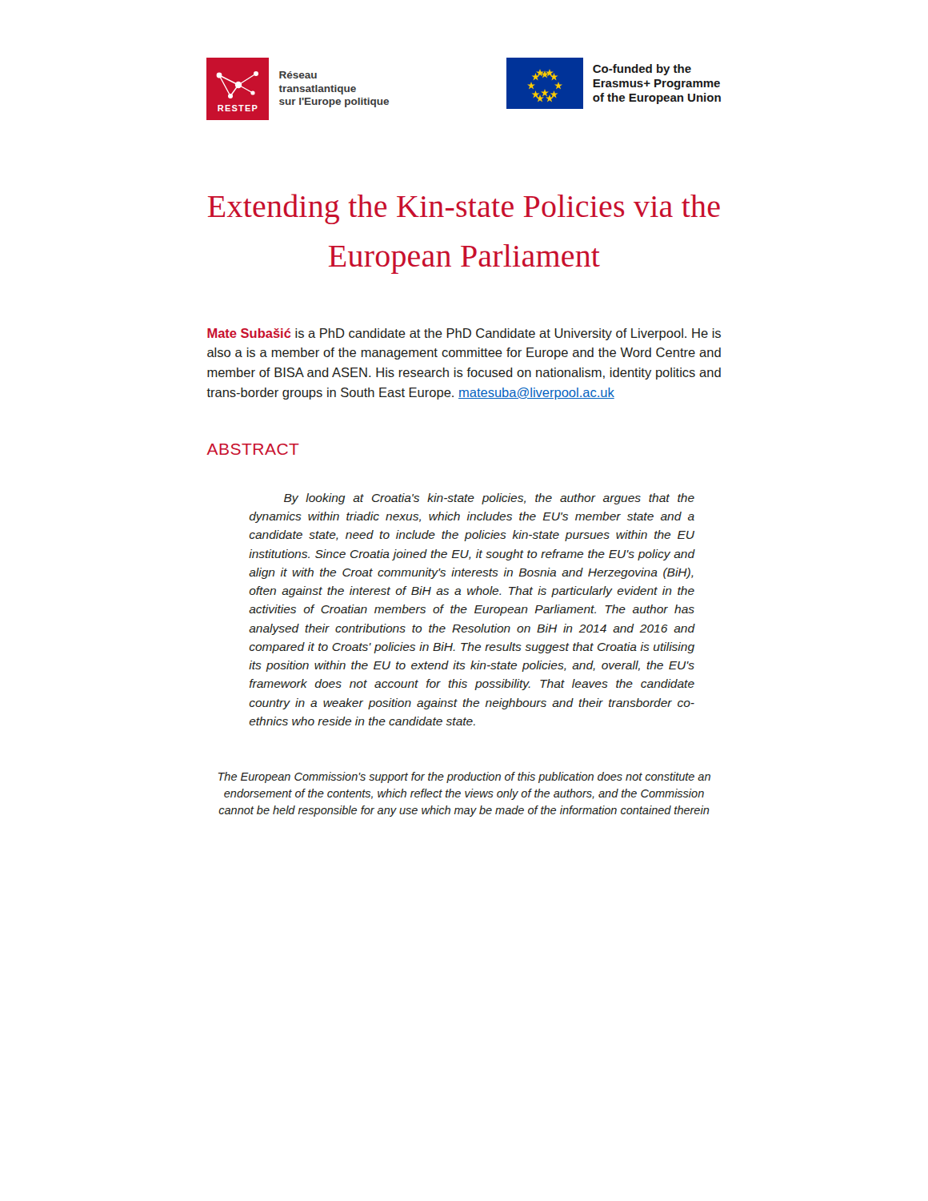RESTEP
Réseau transatlantique sur l'Europe politique
Co-funded by the Erasmus+ Programme of the European Union
Extending the Kin-state Policies via the European Parliament
Mate Subašić is a PhD candidate at the PhD Candidate at University of Liverpool. He is also a is a member of the management committee for Europe and the Word Centre and member of BISA and ASEN. His research is focused on nationalism, identity politics and trans-border groups in South East Europe. matesuba@liverpool.ac.uk
ABSTRACT
By looking at Croatia's kin-state policies, the author argues that the dynamics within triadic nexus, which includes the EU's member state and a candidate state, need to include the policies kin-state pursues within the EU institutions. Since Croatia joined the EU, it sought to reframe the EU's policy and align it with the Croat community's interests in Bosnia and Herzegovina (BiH), often against the interest of BiH as a whole. That is particularly evident in the activities of Croatian members of the European Parliament. The author has analysed their contributions to the Resolution on BiH in 2014 and 2016 and compared it to Croats' policies in BiH. The results suggest that Croatia is utilising its position within the EU to extend its kin-state policies, and, overall, the EU's framework does not account for this possibility. That leaves the candidate country in a weaker position against the neighbours and their transborder co-ethnics who reside in the candidate state.
The European Commission's support for the production of this publication does not constitute an endorsement of the contents, which reflect the views only of the authors, and the Commission cannot be held responsible for any use which may be made of the information contained therein